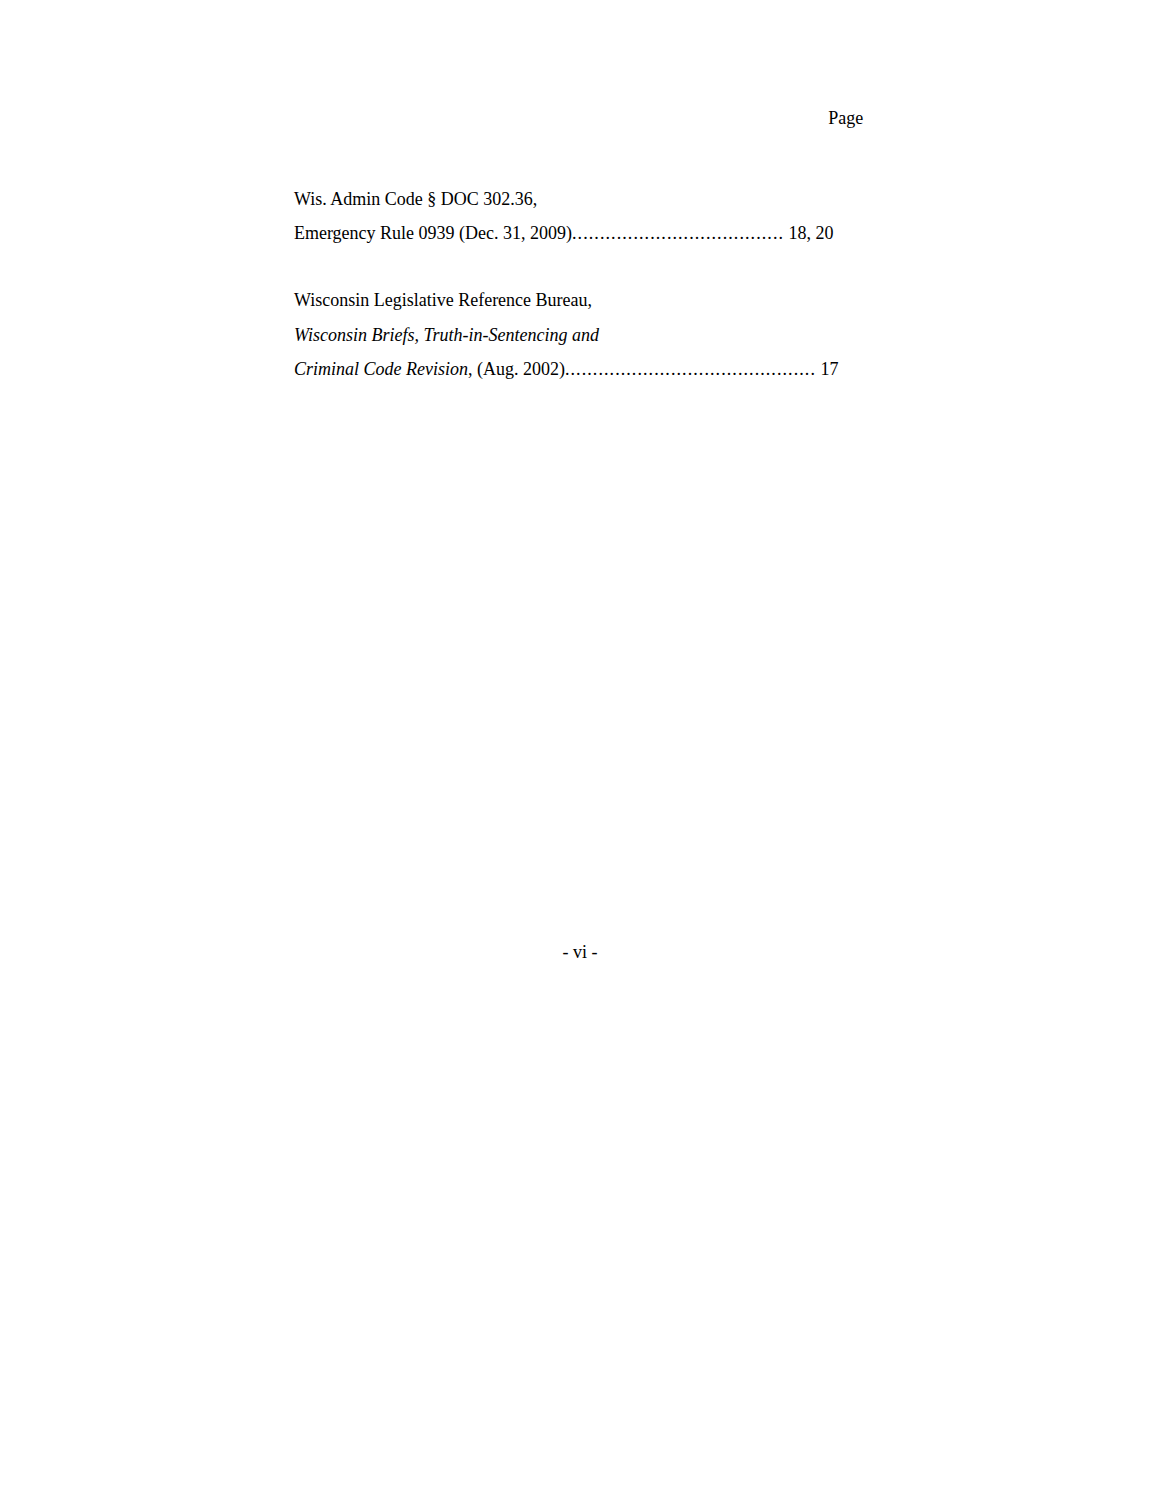Page
Wis. Admin Code § DOC 302.36,
Emergency Rule 0939 (Dec. 31, 2009)...................................... 18, 20
Wisconsin Legislative Reference Bureau,
Wisconsin Briefs, Truth-in-Sentencing and
Criminal Code Revision, (Aug. 2002)............................................. 17
- vi -